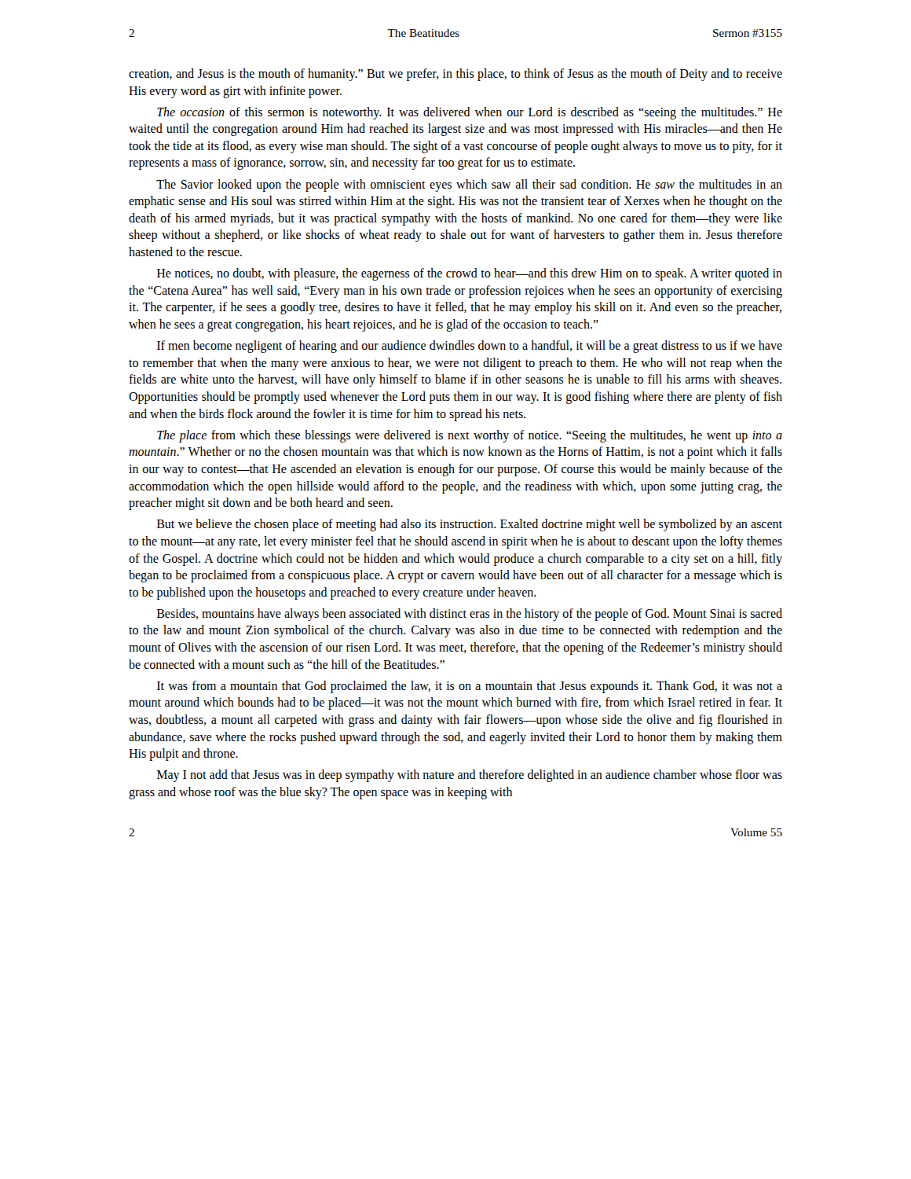2 The Beatitudes Sermon #3155
creation, and Jesus is the mouth of humanity.” But we prefer, in this place, to think of Jesus as the mouth of Deity and to receive His every word as girt with infinite power.
The occasion of this sermon is noteworthy. It was delivered when our Lord is described as “seeing the multitudes.” He waited until the congregation around Him had reached its largest size and was most impressed with His miracles—and then He took the tide at its flood, as every wise man should. The sight of a vast concourse of people ought always to move us to pity, for it represents a mass of ignorance, sorrow, sin, and necessity far too great for us to estimate.
The Savior looked upon the people with omniscient eyes which saw all their sad condition. He saw the multitudes in an emphatic sense and His soul was stirred within Him at the sight. His was not the transient tear of Xerxes when he thought on the death of his armed myriads, but it was practical sympathy with the hosts of mankind. No one cared for them—they were like sheep without a shepherd, or like shocks of wheat ready to shale out for want of harvesters to gather them in. Jesus therefore hastened to the rescue.
He notices, no doubt, with pleasure, the eagerness of the crowd to hear—and this drew Him on to speak. A writer quoted in the “Catena Aurea” has well said, “Every man in his own trade or profession rejoices when he sees an opportunity of exercising it. The carpenter, if he sees a goodly tree, desires to have it felled, that he may employ his skill on it. And even so the preacher, when he sees a great congregation, his heart rejoices, and he is glad of the occasion to teach.”
If men become negligent of hearing and our audience dwindles down to a handful, it will be a great distress to us if we have to remember that when the many were anxious to hear, we were not diligent to preach to them. He who will not reap when the fields are white unto the harvest, will have only himself to blame if in other seasons he is unable to fill his arms with sheaves. Opportunities should be promptly used whenever the Lord puts them in our way. It is good fishing where there are plenty of fish and when the birds flock around the fowler it is time for him to spread his nets.
The place from which these blessings were delivered is next worthy of notice. “Seeing the multitudes, he went up into a mountain.” Whether or no the chosen mountain was that which is now known as the Horns of Hattim, is not a point which it falls in our way to contest—that He ascended an elevation is enough for our purpose. Of course this would be mainly because of the accommodation which the open hillside would afford to the people, and the readiness with which, upon some jutting crag, the preacher might sit down and be both heard and seen.
But we believe the chosen place of meeting had also its instruction. Exalted doctrine might well be symbolized by an ascent to the mount—at any rate, let every minister feel that he should ascend in spirit when he is about to descant upon the lofty themes of the Gospel. A doctrine which could not be hidden and which would produce a church comparable to a city set on a hill, fitly began to be proclaimed from a conspicuous place. A crypt or cavern would have been out of all character for a message which is to be published upon the housetops and preached to every creature under heaven.
Besides, mountains have always been associated with distinct eras in the history of the people of God. Mount Sinai is sacred to the law and mount Zion symbolical of the church. Calvary was also in due time to be connected with redemption and the mount of Olives with the ascension of our risen Lord. It was meet, therefore, that the opening of the Redeemer’s ministry should be connected with a mount such as “the hill of the Beatitudes.”
It was from a mountain that God proclaimed the law, it is on a mountain that Jesus expounds it. Thank God, it was not a mount around which bounds had to be placed—it was not the mount which burned with fire, from which Israel retired in fear. It was, doubtless, a mount all carpeted with grass and dainty with fair flowers—upon whose side the olive and fig flourished in abundance, save where the rocks pushed upward through the sod, and eagerly invited their Lord to honor them by making them His pulpit and throne.
May I not add that Jesus was in deep sympathy with nature and therefore delighted in an audience chamber whose floor was grass and whose roof was the blue sky? The open space was in keeping with
2 Volume 55